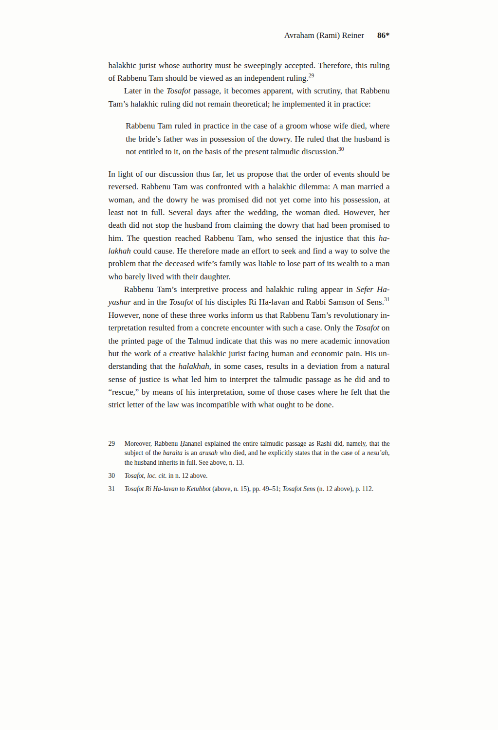Avraham (Rami) Reiner 86*
halakhic jurist whose authority must be sweepingly accepted. Therefore, this ruling of Rabbenu Tam should be viewed as an independent ruling.29
Later in the Tosafot passage, it becomes apparent, with scrutiny, that Rabbenu Tam’s halakhic ruling did not remain theoretical; he implemented it in practice:
Rabbenu Tam ruled in practice in the case of a groom whose wife died, where the bride’s father was in possession of the dowry. He ruled that the husband is not entitled to it, on the basis of the present talmudic discussion.30
In light of our discussion thus far, let us propose that the order of events should be reversed. Rabbenu Tam was confronted with a halakhic dilemma: A man married a woman, and the dowry he was promised did not yet come into his possession, at least not in full. Several days after the wedding, the woman died. However, her death did not stop the husband from claiming the dowry that had been promised to him. The question reached Rabbenu Tam, who sensed the injustice that this halakhah could cause. He therefore made an effort to seek and find a way to solve the problem that the deceased wife’s family was liable to lose part of its wealth to a man who barely lived with their daughter.
Rabbenu Tam’s interpretive process and halakhic ruling appear in Sefer Ha-yashar and in the Tosafot of his disciples Ri Ha-lavan and Rabbi Samson of Sens.31 However, none of these three works inform us that Rabbenu Tam’s revolutionary interpretation resulted from a concrete encounter with such a case. Only the Tosafot on the printed page of the Talmud indicate that this was no mere academic innovation but the work of a creative halakhic jurist facing human and economic pain. His understanding that the halakhah, in some cases, results in a deviation from a natural sense of justice is what led him to interpret the talmudic passage as he did and to “rescue,” by means of his interpretation, some of those cases where he felt that the strict letter of the law was incompatible with what ought to be done.
29 Moreover, Rabbenu Ḥananel explained the entire talmudic passage as Rashi did, namely, that the subject of the baraita is an arusah who died, and he explicitly states that in the case of a nesu’ah, the husband inherits in full. See above, n. 13.
30 Tosafot, loc. cit. in n. 12 above.
31 Tosafot Ri Ha-lavan to Ketubbot (above, n. 15), pp. 49–51; Tosafot Sens (n. 12 above), p. 112.